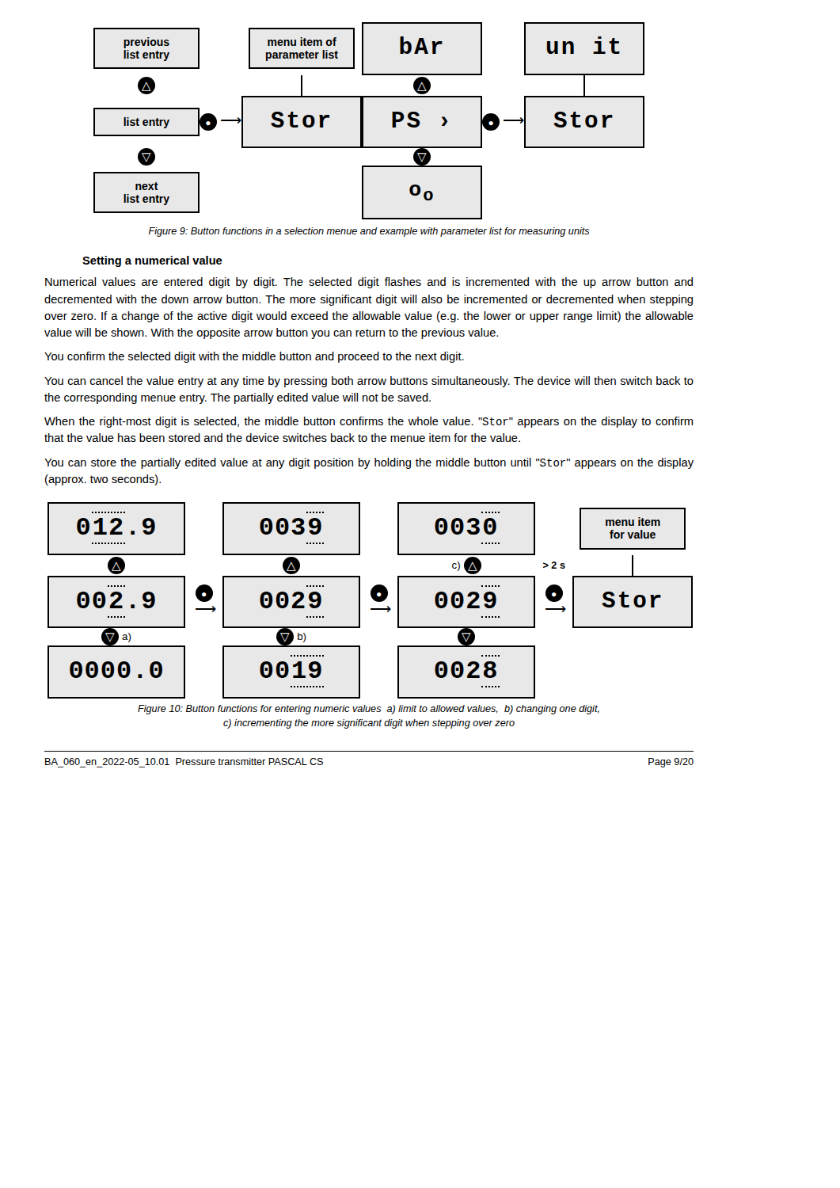| previous list entry | | menu item of parameter list | | bAr | | un it |
| list entry | ⟶ | Stor | | PS › | ⟶ | Stor |
| next list entry | | | | o o | | |
Figure 9: Button functions in a selection menue and example with parameter list for measuring units
Setting a numerical value
Numerical values are entered digit by digit. The selected digit flashes and is incremented with the up arrow button and decremented with the down arrow button. The more significant digit will also be incremented or decremented when stepping over zero. If a change of the active digit would exceed the allowable value (e.g. the lower or upper range limit) the allowable value will be shown. With the opposite arrow button you can return to the previous value.
You confirm the selected digit with the middle button and proceed to the next digit.
You can cancel the value entry at any time by pressing both arrow buttons simultaneously. The device will then switch back to the corresponding menue entry. The partially edited value will not be saved.
When the right-most digit is selected, the middle button confirms the whole value. "Stor" appears on the display to confirm that the value has been stored and the device switches back to the menue item for the value.
You can store the partially edited value at any digit position by holding the middle button until "Stor" appears on the display (approx. two seconds).
| 0 12 .9 | | 003 9 | | 003 0 | | menu item for value |
| | | | | c) | > 2 s | |
| 00 2 .9 | ⟶ | 002 9 | ⟶ | 002 9 | ⟶ | Stor |
| a) | | b) | | | | |
| 0000.0 | | 00 19 | | 002 8 | | |
Figure 10: Button functions for entering numeric values a) limit to allowed values, b) changing one digit,
c) incrementing the more significant digit when stepping over zero
BA_060_en_2022-05_10.01 Pressure transmitter PASCAL CS Page 9/20